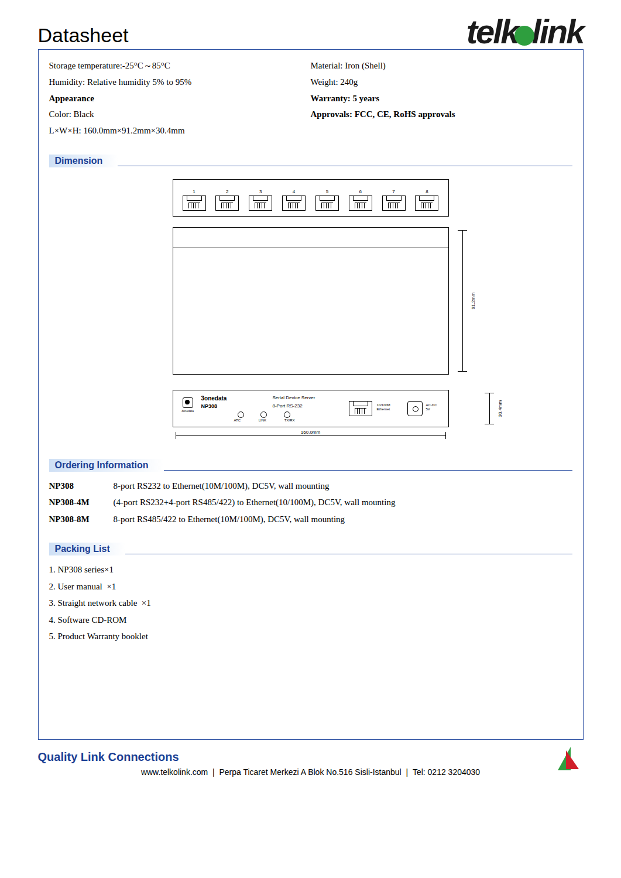Datasheet
telk link
| Storage temperature:-25°C～85°C | Material: Iron (Shell) |
| Humidity: Relative humidity 5% to 95% | Weight: 240g |
| Appearance | Warranty: 5 years |
| Color: Black | Approvals: FCC, CE, RoHS approvals |
| L×W×H: 160.0mm×91.2mm×30.4mm | |
Dimension
1
2
3
4
5
6
7
8
91.2mm
3onedata
3onedata
NP308
Serial Device Server
8-Port RS-232
ATC LINK TX/RX
10/100M
Ethernet
AC-DC
5V
30.4mm
160.0mm
Ordering Information
NP3088-port RS232 to Ethernet(10M/100M), DC5V, wall mounting
NP308-4M(4-port RS232+4-port RS485/422) to Ethernet(10/100M), DC5V, wall mounting
NP308-8M 8-port RS485/422 to Ethernet(10M/100M), DC5V, wall mounting
Packing List
1. NP308 series×1
2. User manual ×1
3. Straight network cable ×1
4. Software CD-ROM
5. Product Warranty booklet
Quality Link Connections
www.telkolink.com | Perpa Ticaret Merkezi A Blok No.516 Sisli-Istanbul | Tel: 0212 3204030